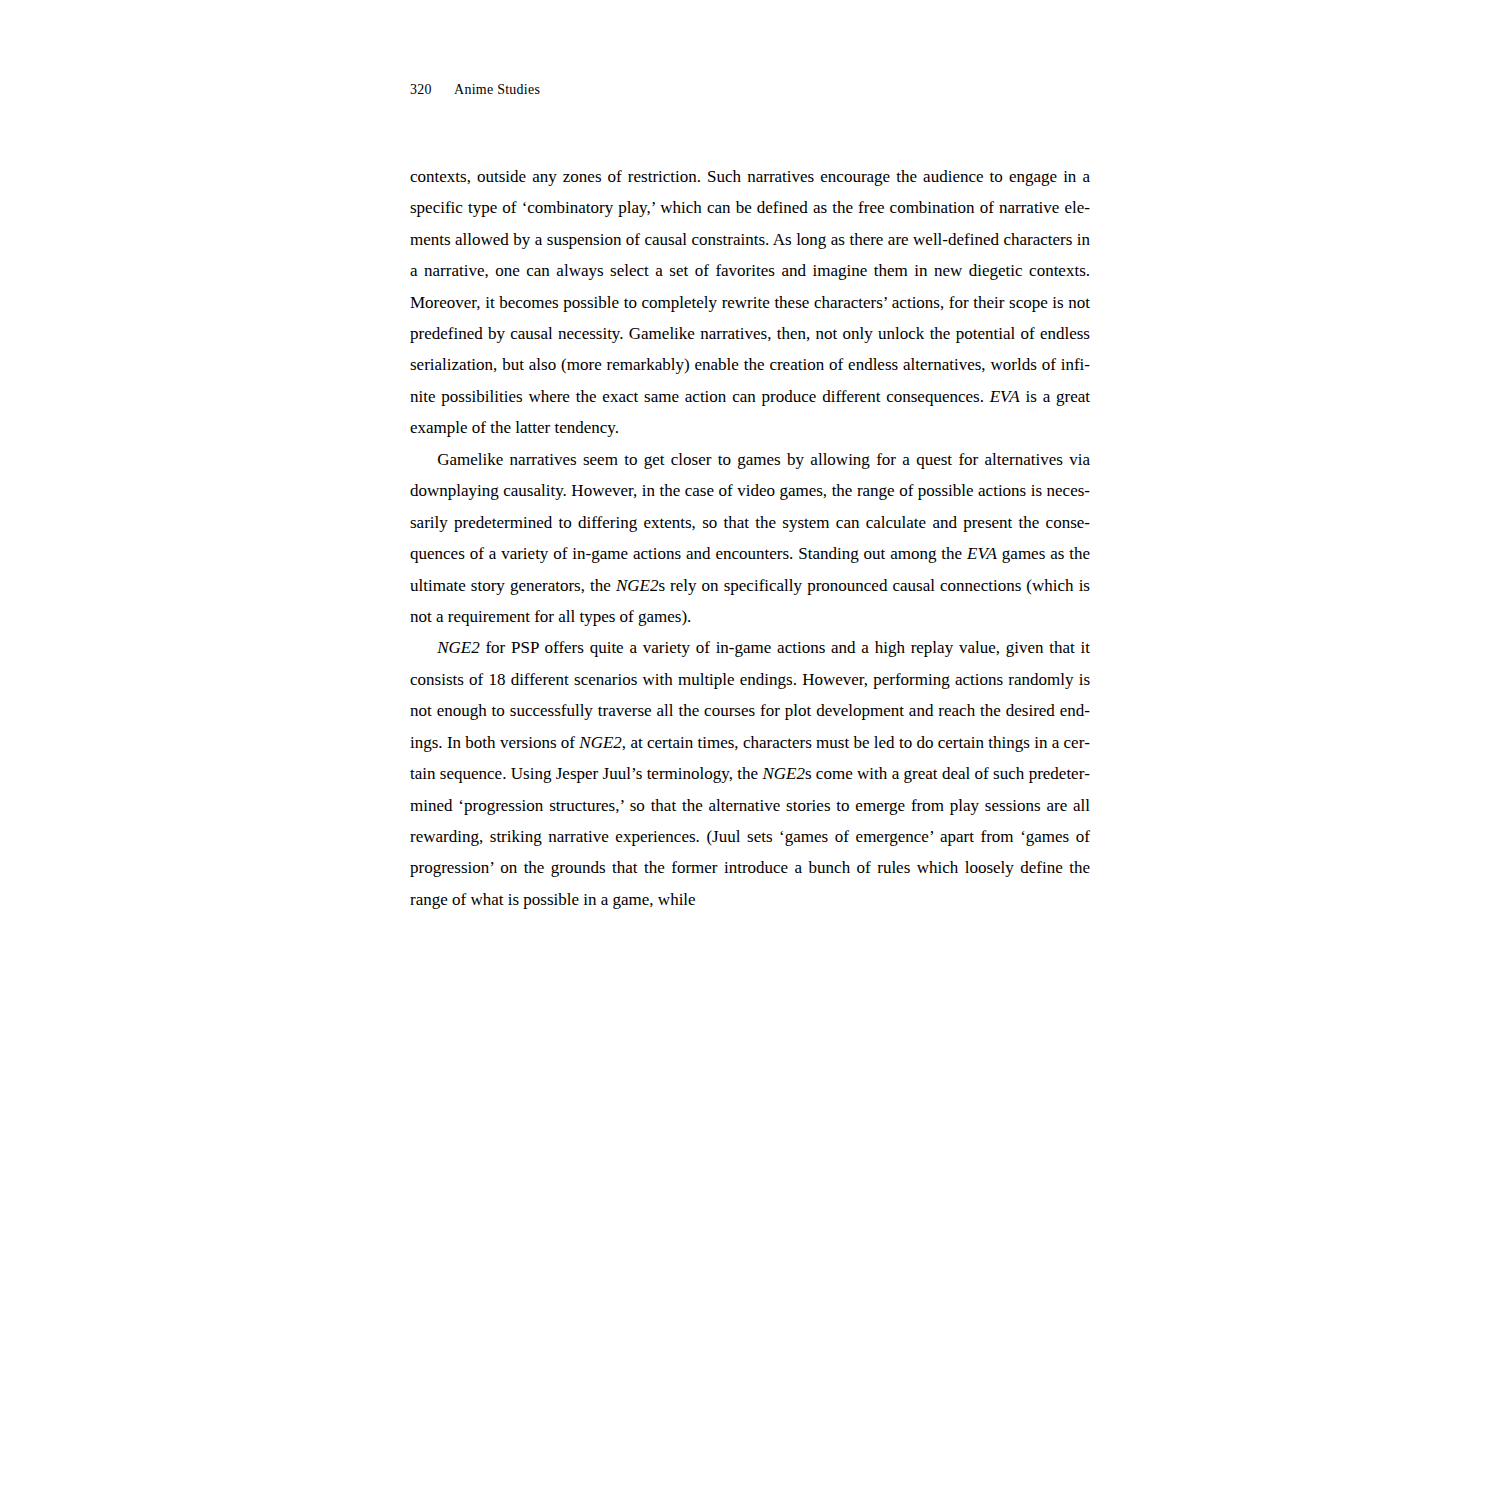320 Anime Studies
contexts, outside any zones of restriction. Such narratives encourage the audience to engage in a specific type of ‘combinatory play,’ which can be defined as the free combination of narrative elements allowed by a suspension of causal constraints. As long as there are well-defined characters in a narrative, one can always select a set of favorites and imagine them in new diegetic contexts. Moreover, it becomes possible to completely rewrite these characters’ actions, for their scope is not predefined by causal necessity. Gamelike narratives, then, not only unlock the potential of endless serialization, but also (more remarkably) enable the creation of endless alternatives, worlds of infinite possibilities where the exact same action can produce different consequences. EVA is a great example of the latter tendency.
Gamelike narratives seem to get closer to games by allowing for a quest for alternatives via downplaying causality. However, in the case of video games, the range of possible actions is necessarily predetermined to differing extents, so that the system can calculate and present the consequences of a variety of in-game actions and encounters. Standing out among the EVA games as the ultimate story generators, the NGE2s rely on specifically pronounced causal connections (which is not a requirement for all types of games).
NGE2 for PSP offers quite a variety of in-game actions and a high replay value, given that it consists of 18 different scenarios with multiple endings. However, performing actions randomly is not enough to successfully traverse all the courses for plot development and reach the desired endings. In both versions of NGE2, at certain times, characters must be led to do certain things in a certain sequence. Using Jesper Juul’s terminology, the NGE2s come with a great deal of such predetermined ‘progression structures,’ so that the alternative stories to emerge from play sessions are all rewarding, striking narrative experiences. (Juul sets ‘games of emergence’ apart from ‘games of progression’ on the grounds that the former introduce a bunch of rules which loosely define the range of what is possible in a game, while